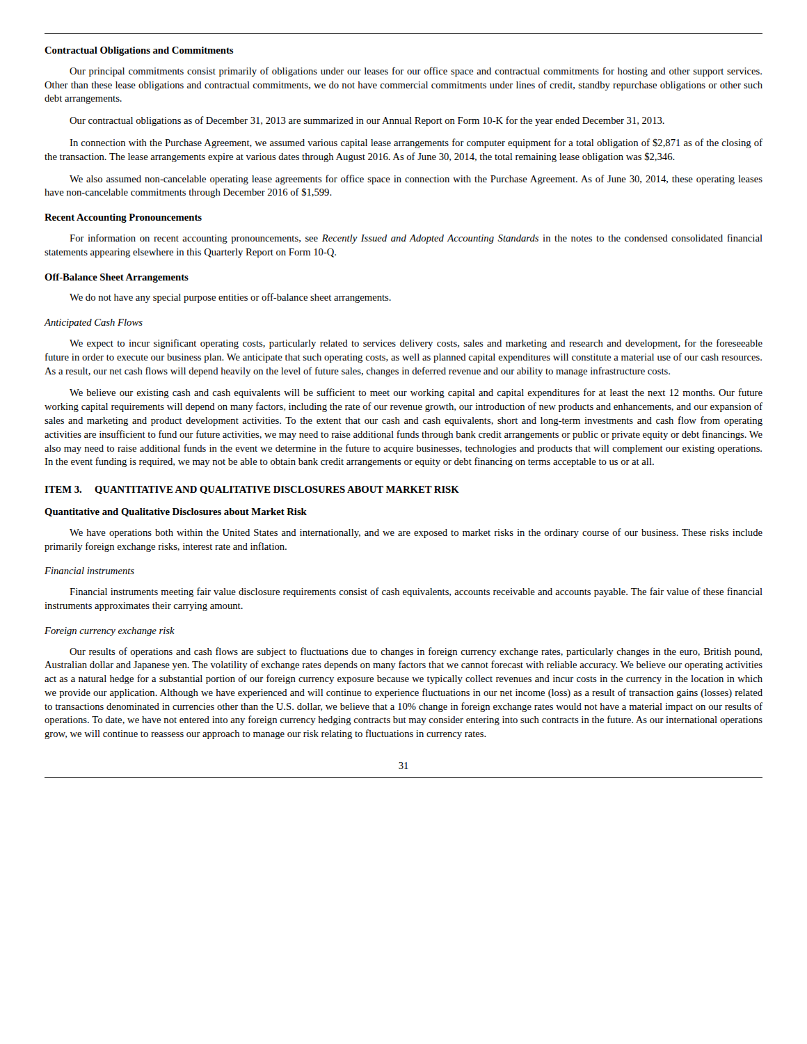Contractual Obligations and Commitments
Our principal commitments consist primarily of obligations under our leases for our office space and contractual commitments for hosting and other support services. Other than these lease obligations and contractual commitments, we do not have commercial commitments under lines of credit, standby repurchase obligations or other such debt arrangements.
Our contractual obligations as of December 31, 2013 are summarized in our Annual Report on Form 10-K for the year ended December 31, 2013.
In connection with the Purchase Agreement, we assumed various capital lease arrangements for computer equipment for a total obligation of $2,871 as of the closing of the transaction. The lease arrangements expire at various dates through August 2016. As of June 30, 2014, the total remaining lease obligation was $2,346.
We also assumed non-cancelable operating lease agreements for office space in connection with the Purchase Agreement. As of June 30, 2014, these operating leases have non-cancelable commitments through December 2016 of $1,599.
Recent Accounting Pronouncements
For information on recent accounting pronouncements, see Recently Issued and Adopted Accounting Standards in the notes to the condensed consolidated financial statements appearing elsewhere in this Quarterly Report on Form 10-Q.
Off-Balance Sheet Arrangements
We do not have any special purpose entities or off-balance sheet arrangements.
Anticipated Cash Flows
We expect to incur significant operating costs, particularly related to services delivery costs, sales and marketing and research and development, for the foreseeable future in order to execute our business plan. We anticipate that such operating costs, as well as planned capital expenditures will constitute a material use of our cash resources. As a result, our net cash flows will depend heavily on the level of future sales, changes in deferred revenue and our ability to manage infrastructure costs.
We believe our existing cash and cash equivalents will be sufficient to meet our working capital and capital expenditures for at least the next 12 months. Our future working capital requirements will depend on many factors, including the rate of our revenue growth, our introduction of new products and enhancements, and our expansion of sales and marketing and product development activities. To the extent that our cash and cash equivalents, short and long-term investments and cash flow from operating activities are insufficient to fund our future activities, we may need to raise additional funds through bank credit arrangements or public or private equity or debt financings. We also may need to raise additional funds in the event we determine in the future to acquire businesses, technologies and products that will complement our existing operations. In the event funding is required, we may not be able to obtain bank credit arrangements or equity or debt financing on terms acceptable to us or at all.
ITEM 3. QUANTITATIVE AND QUALITATIVE DISCLOSURES ABOUT MARKET RISK
Quantitative and Qualitative Disclosures about Market Risk
We have operations both within the United States and internationally, and we are exposed to market risks in the ordinary course of our business. These risks include primarily foreign exchange risks, interest rate and inflation.
Financial instruments
Financial instruments meeting fair value disclosure requirements consist of cash equivalents, accounts receivable and accounts payable. The fair value of these financial instruments approximates their carrying amount.
Foreign currency exchange risk
Our results of operations and cash flows are subject to fluctuations due to changes in foreign currency exchange rates, particularly changes in the euro, British pound, Australian dollar and Japanese yen. The volatility of exchange rates depends on many factors that we cannot forecast with reliable accuracy. We believe our operating activities act as a natural hedge for a substantial portion of our foreign currency exposure because we typically collect revenues and incur costs in the currency in the location in which we provide our application. Although we have experienced and will continue to experience fluctuations in our net income (loss) as a result of transaction gains (losses) related to transactions denominated in currencies other than the U.S. dollar, we believe that a 10% change in foreign exchange rates would not have a material impact on our results of operations. To date, we have not entered into any foreign currency hedging contracts but may consider entering into such contracts in the future. As our international operations grow, we will continue to reassess our approach to manage our risk relating to fluctuations in currency rates.
31